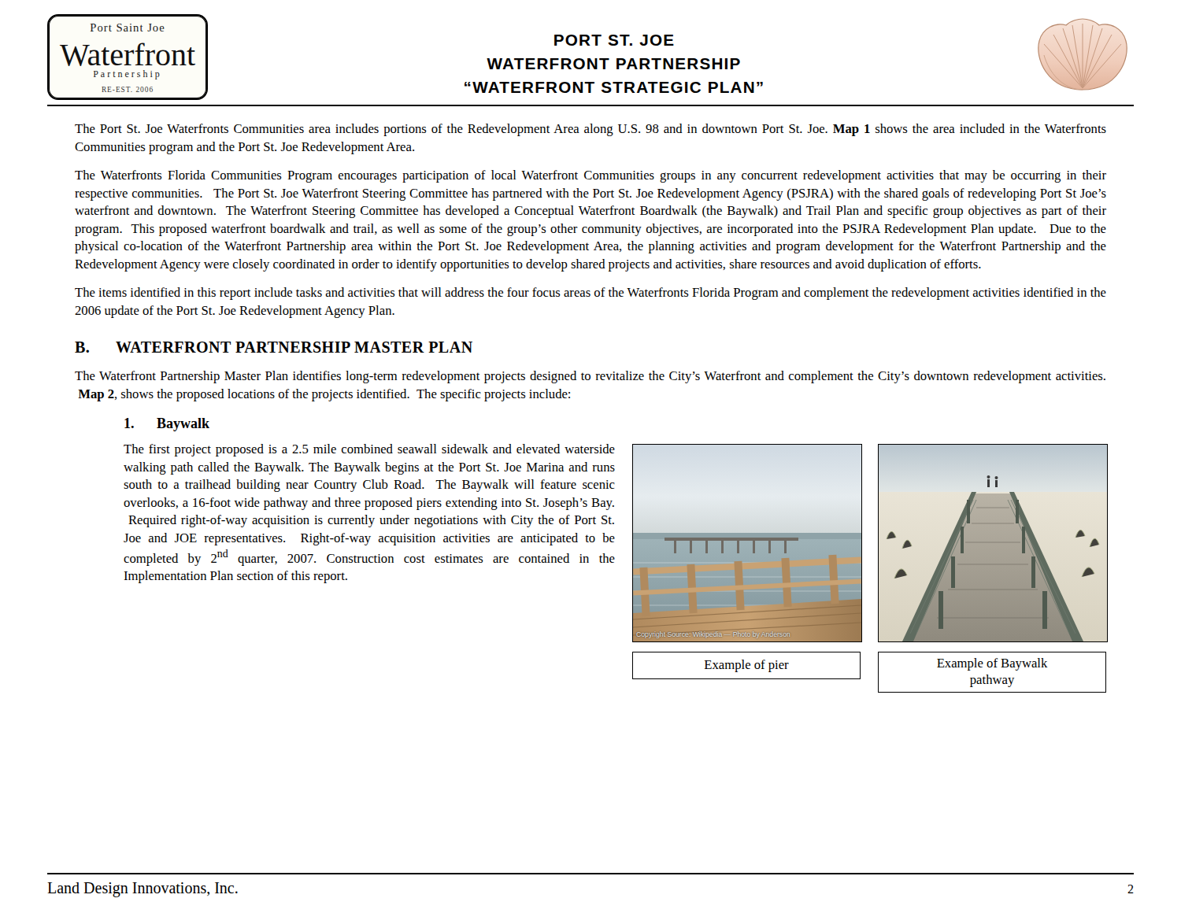Port Saint Joe
Waterfront
Partnership
RE-EST. 2006
PORT ST. JOE WATERFRONT PARTNERSHIP “WATERFRONT STRATEGIC PLAN”
The Port St. Joe Waterfronts Communities area includes portions of the Redevelopment Area along U.S. 98 and in downtown Port St. Joe. Map 1 shows the area included in the Waterfronts Communities program and the Port St. Joe Redevelopment Area.
The Waterfronts Florida Communities Program encourages participation of local Waterfront Communities groups in any concurrent redevelopment activities that may be occurring in their respective communities. The Port St. Joe Waterfront Steering Committee has partnered with the Port St. Joe Redevelopment Agency (PSJRA) with the shared goals of redeveloping Port St Joe’s waterfront and downtown. The Waterfront Steering Committee has developed a Conceptual Waterfront Boardwalk (the Baywalk) and Trail Plan and specific group objectives as part of their program. This proposed waterfront boardwalk and trail, as well as some of the group’s other community objectives, are incorporated into the PSJRA Redevelopment Plan update. Due to the physical co-location of the Waterfront Partnership area within the Port St. Joe Redevelopment Area, the planning activities and program development for the Waterfront Partnership and the Redevelopment Agency were closely coordinated in order to identify opportunities to develop shared projects and activities, share resources and avoid duplication of efforts.
The items identified in this report include tasks and activities that will address the four focus areas of the Waterfronts Florida Program and complement the redevelopment activities identified in the 2006 update of the Port St. Joe Redevelopment Agency Plan.
B. WATERFRONT PARTNERSHIP MASTER PLAN
The Waterfront Partnership Master Plan identifies long-term redevelopment projects designed to revitalize the City’s Waterfront and complement the City’s downtown redevelopment activities. Map 2, shows the proposed locations of the projects identified. The specific projects include:
1. Baywalk
The first project proposed is a 2.5 mile combined seawall sidewalk and elevated waterside walking path called the Baywalk. The Baywalk begins at the Port St. Joe Marina and runs south to a trailhead building near Country Club Road. The Baywalk will feature scenic overlooks, a 16-foot wide pathway and three proposed piers extending into St. Joseph’s Bay. Required right-of-way acquisition is currently under negotiations with City the of Port St. Joe and JOE representatives. Right-of-way acquisition activities are anticipated to be completed by 2nd quarter, 2007. Construction cost estimates are contained in the Implementation Plan section of this report.
Copyright Source: Wikipedia — Photo by Anderson
Example of pier
Example of Baywalk
pathway
Land Design Innovations, Inc.
2